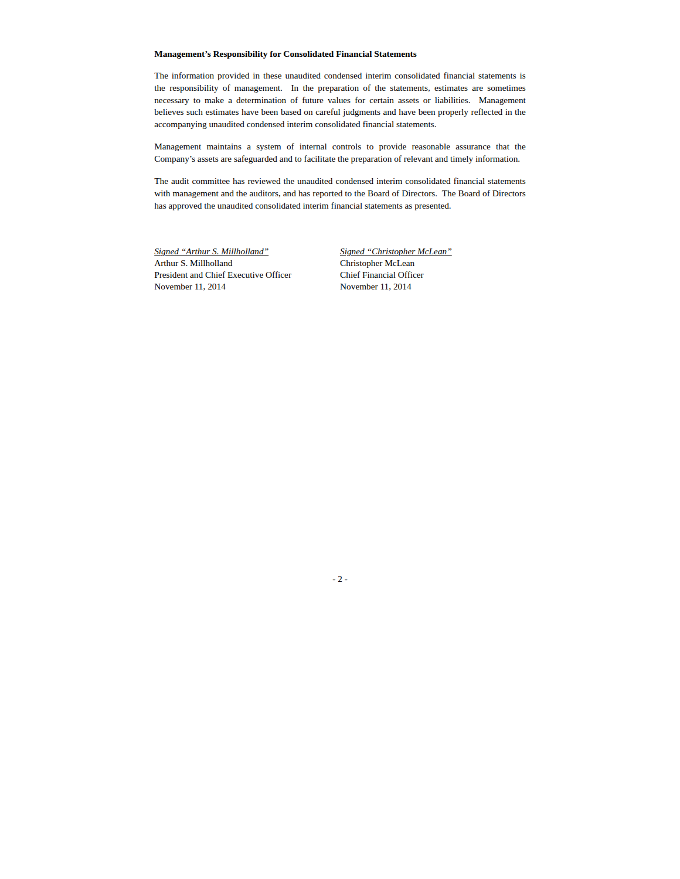Management’s Responsibility for Consolidated Financial Statements
The information provided in these unaudited condensed interim consolidated financial statements is the responsibility of management. In the preparation of the statements, estimates are sometimes necessary to make a determination of future values for certain assets or liabilities. Management believes such estimates have been based on careful judgments and have been properly reflected in the accompanying unaudited condensed interim consolidated financial statements.
Management maintains a system of internal controls to provide reasonable assurance that the Company’s assets are safeguarded and to facilitate the preparation of relevant and timely information.
The audit committee has reviewed the unaudited condensed interim consolidated financial statements with management and the auditors, and has reported to the Board of Directors. The Board of Directors has approved the unaudited consolidated interim financial statements as presented.
| Signed “Arthur S. Millholland” Arthur S. Millholland President and Chief Executive Officer November 11, 2014 | Signed “Christopher McLean” Christopher McLean Chief Financial Officer November 11, 2014 |
- 2 -